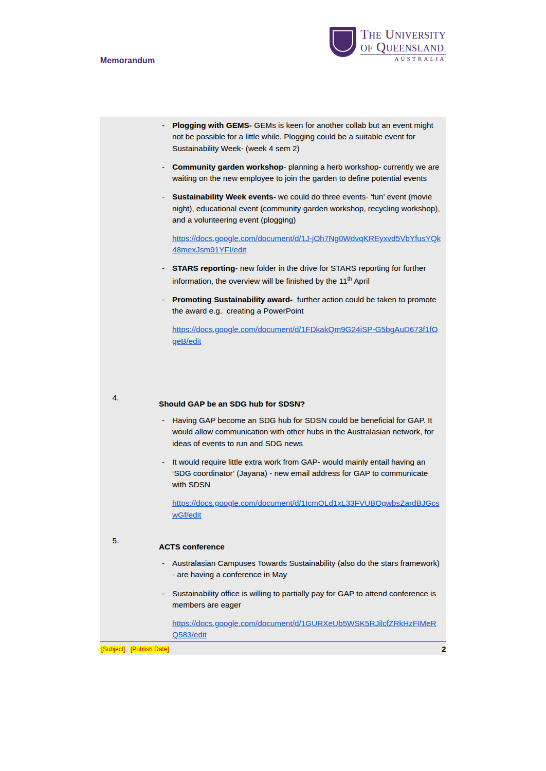Memorandum
The University of Queensland AUSTRALIA
| | | Plogging with GEMS- GEMs is keen for another collab but an event might not be possible for a little while. Plogging could be a suitable event for Sustainability Week- (week 4 sem 2) Community garden workshop - planning a herb workshop- currently we are waiting on the new employee to join the garden to define potential events Sustainability Week events- we could do three events- ‘fun’ event (movie night), educational event (community garden workshop, recycling workshop), and a volunteering event (plogging) https://docs.google.com/document/d/1J-jOh7Ng0WdvqKREyxvd5VbYfusYQk48mexJsm91YFI/edit STARS reporting- new folder in the drive for STARS reporting for further information, the overview will be finished by the 11 th April Promoting Sustainability award- further action could be taken to promote the award e.g. creating a PowerPoint https://docs.google.com/document/d/1FDkakQm9G24iSP-G5bgAuD673f1fOgeB/edit |
| 4. | | Should GAP be an SDG hub for SDSN? Having GAP become an SDG hub for SDSN could be beneficial for GAP. It would allow communication with other hubs in the Australasian network, for ideas of events to run and SDG news It would require little extra work from GAP- would mainly entail having an ‘SDG coordinator’ (Jayana) - new email address for GAP to communicate with SDSN https://docs.google.com/document/d/1IcmOLd1xL33FVUBOgwbsZardBJGcswGf/edit |
| 5. | | ACTS conference Australasian Campuses Towards Sustainability (also do the stars framework) - are having a conference in May Sustainability office is willing to partially pay for GAP to attend conference is members are eager https://docs.google.com/document/d/1GURXeUb5WSK5RJilcfZRkHzFIMeRQ583/edit |
[Subject] [Publish Date]
2